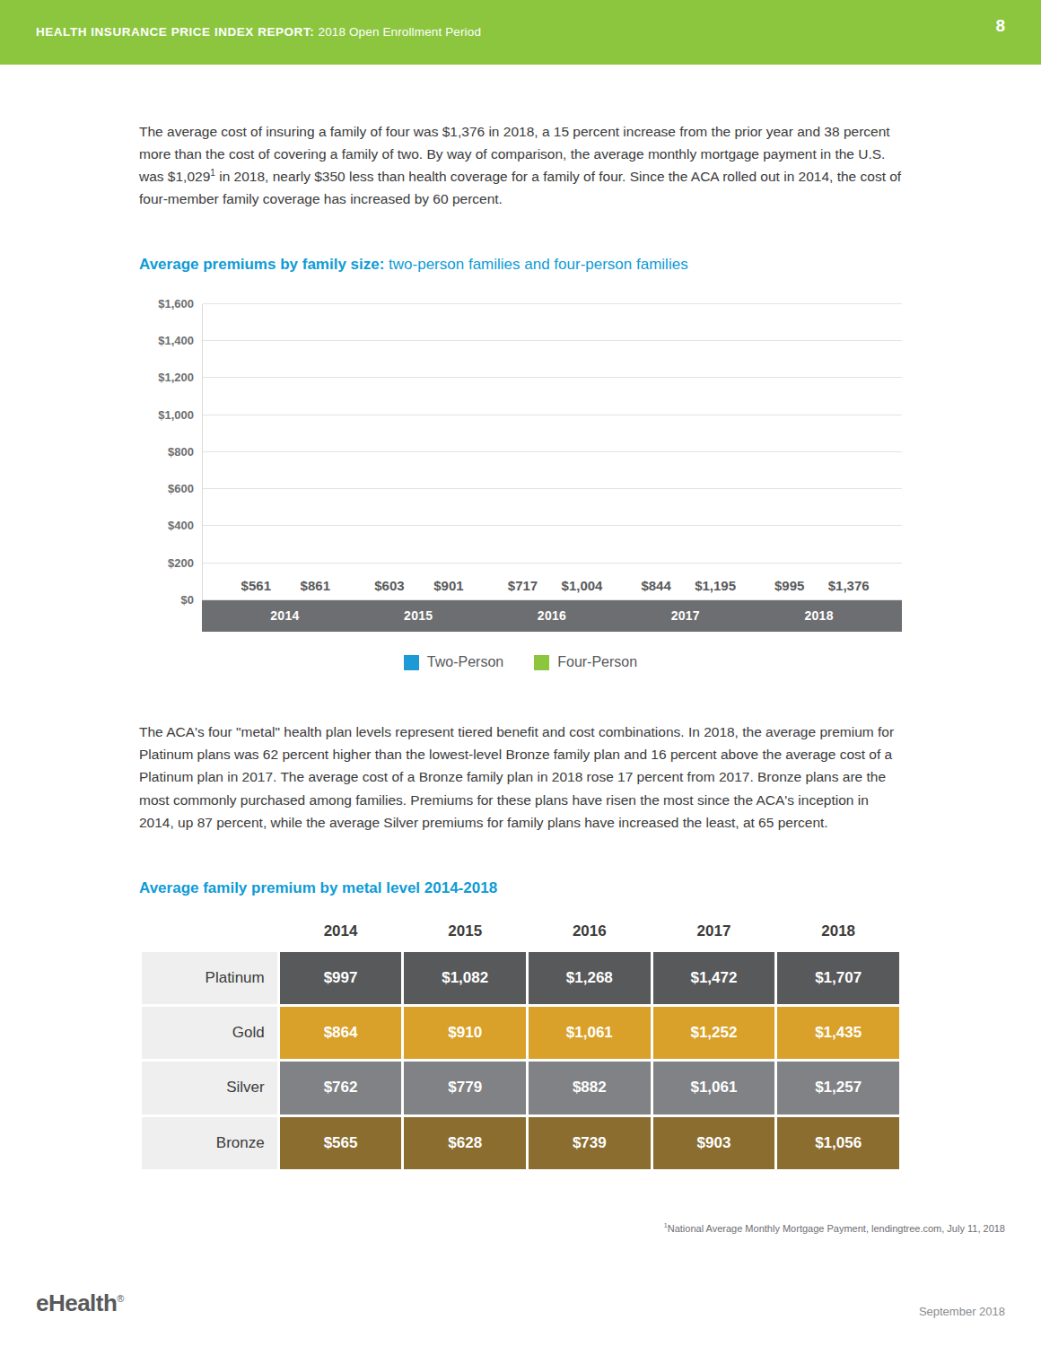Health Insurance Price Index Report: 2018 Open Enrollment Period
8
The average cost of insuring a family of four was $1,376 in 2018, a 15 percent increase from the prior year and 38 percent more than the cost of covering a family of two. By way of comparison, the average monthly mortgage payment in the U.S. was $1,0291 in 2018, nearly $350 less than health coverage for a family of four. Since the ACA rolled out in 2014, the cost of four-member family coverage has increased by 60 percent.
Average premiums by family size: two-person families and four-person families
$0
$200
$400
$600
$800
$1,000
$1,200
$1,400
$1,600
$561
$861
$603
$901
$717
$1,004
$844
$1,195
$995
$1,376
20142015201620172018
Two-Person
Four-Person
The ACA's four "metal" health plan levels represent tiered benefit and cost combinations. In 2018, the average premium for Platinum plans was 62 percent higher than the lowest-level Bronze family plan and 16 percent above the average cost of a Platinum plan in 2017. The average cost of a Bronze family plan in 2018 rose 17 percent from 2017. Bronze plans are the most commonly purchased among families. Premiums for these plans have risen the most since the ACA's inception in 2014, up 87 percent, while the average Silver premiums for family plans have increased the least, at 65 percent.
Average family premium by metal level 2014-2018
| | 2014 | 2015 | 2016 | 2017 | 2018 |
| --- | --- | --- | --- | --- | --- |
| Platinum | $997 | $1,082 | $1,268 | $1,472 | $1,707 |
| Gold | $864 | $910 | $1,061 | $1,252 | $1,435 |
| Silver | $762 | $779 | $882 | $1,061 | $1,257 |
| Bronze | $565 | $628 | $739 | $903 | $1,056 |
1National Average Monthly Mortgage Payment, lendingtree.com, July 11, 2018
eHealth®
September 2018